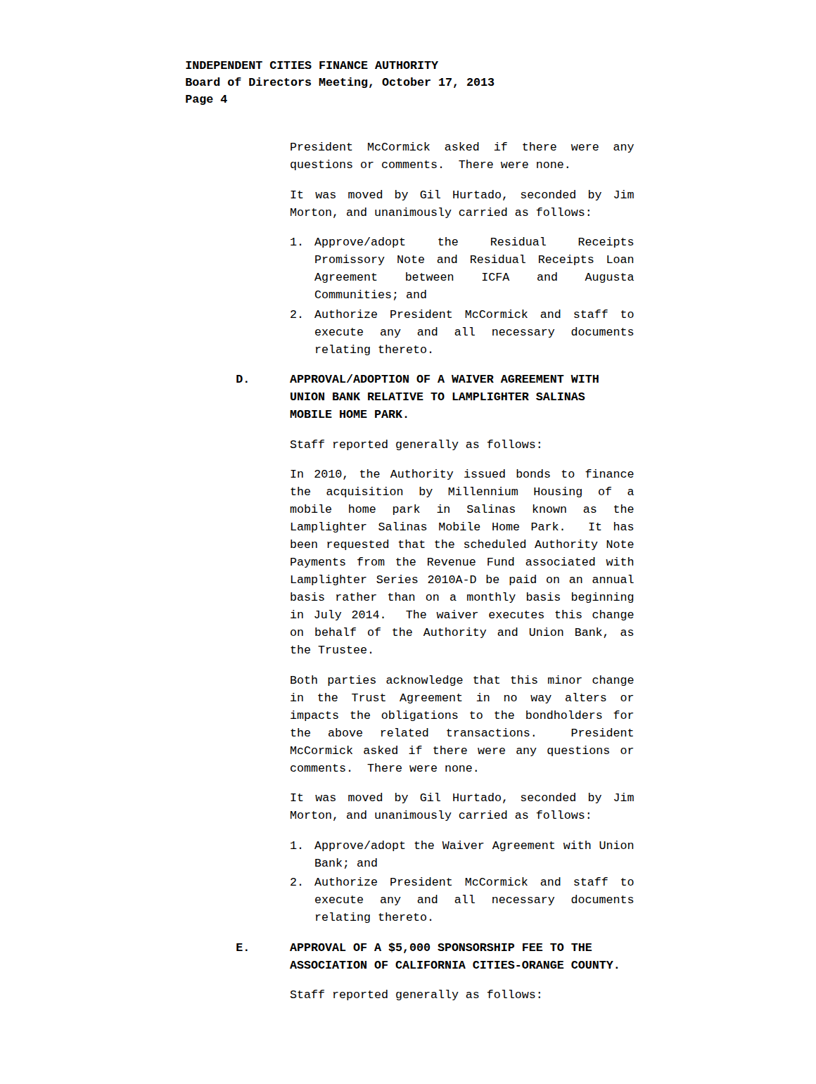INDEPENDENT CITIES FINANCE AUTHORITY
Board of Directors Meeting, October 17, 2013
Page 4
President McCormick asked if there were any questions or comments. There were none.
It was moved by Gil Hurtado, seconded by Jim Morton, and unanimously carried as follows:
1. Approve/adopt the Residual Receipts Promissory Note and Residual Receipts Loan Agreement between ICFA and Augusta Communities; and
2. Authorize President McCormick and staff to execute any and all necessary documents relating thereto.
D.
APPROVAL/ADOPTION OF A WAIVER AGREEMENT WITH UNION BANK RELATIVE TO LAMPLIGHTER SALINAS MOBILE HOME PARK.
Staff reported generally as follows:
In 2010, the Authority issued bonds to finance the acquisition by Millennium Housing of a mobile home park in Salinas known as the Lamplighter Salinas Mobile Home Park. It has been requested that the scheduled Authority Note Payments from the Revenue Fund associated with Lamplighter Series 2010A-D be paid on an annual basis rather than on a monthly basis beginning in July 2014. The waiver executes this change on behalf of the Authority and Union Bank, as the Trustee.
Both parties acknowledge that this minor change in the Trust Agreement in no way alters or impacts the obligations to the bondholders for the above related transactions. President McCormick asked if there were any questions or comments. There were none.
It was moved by Gil Hurtado, seconded by Jim Morton, and unanimously carried as follows:
1. Approve/adopt the Waiver Agreement with Union Bank; and
2. Authorize President McCormick and staff to execute any and all necessary documents relating thereto.
E.
APPROVAL OF A $5,000 SPONSORSHIP FEE TO THE ASSOCIATION OF CALIFORNIA CITIES-ORANGE COUNTY.
Staff reported generally as follows: